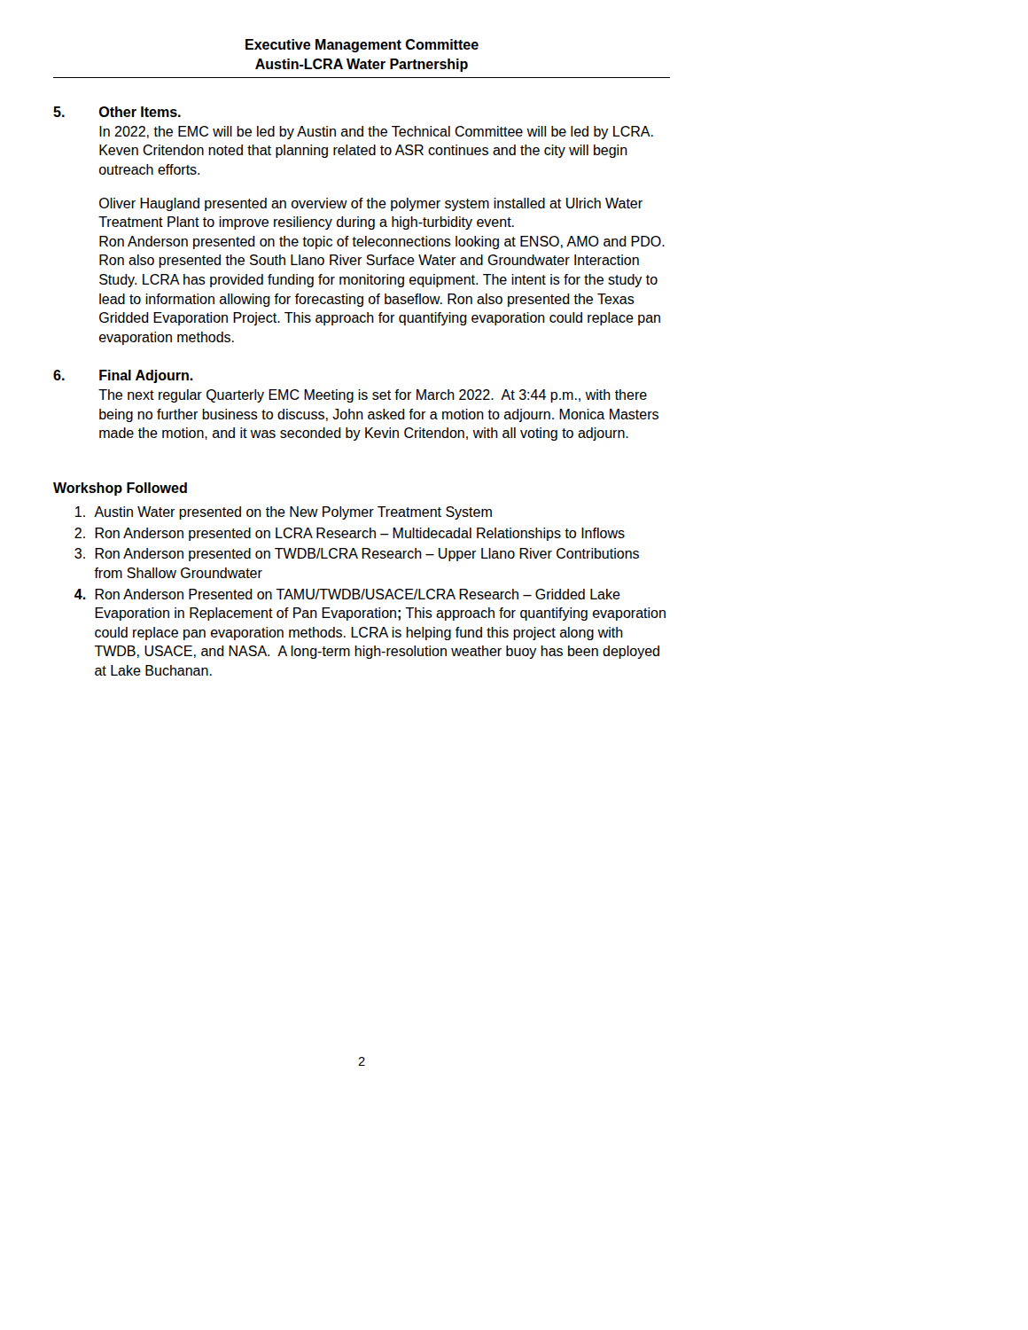Executive Management Committee Austin-LCRA Water Partnership
5.
Other Items.
In 2022, the EMC will be led by Austin and the Technical Committee will be led by LCRA. Keven Critendon noted that planning related to ASR continues and the city will begin outreach efforts.
Oliver Haugland presented an overview of the polymer system installed at Ulrich Water Treatment Plant to improve resiliency during a high-turbidity event.
Ron Anderson presented on the topic of teleconnections looking at ENSO, AMO and PDO. Ron also presented the South Llano River Surface Water and Groundwater Interaction Study. LCRA has provided funding for monitoring equipment. The intent is for the study to lead to information allowing for forecasting of baseflow. Ron also presented the Texas Gridded Evaporation Project. This approach for quantifying evaporation could replace pan evaporation methods.
6.
Final Adjourn.
The next regular Quarterly EMC Meeting is set for March 2022. At 3:44 p.m., with there being no further business to discuss, John asked for a motion to adjourn. Monica Masters made the motion, and it was seconded by Kevin Critendon, with all voting to adjourn.
Workshop Followed
Austin Water presented on the New Polymer Treatment System
Ron Anderson presented on LCRA Research – Multidecadal Relationships to Inflows
Ron Anderson presented on TWDB/LCRA Research – Upper Llano River Contributions from Shallow Groundwater
Ron Anderson Presented on TAMU/TWDB/USACE/LCRA Research – Gridded Lake Evaporation in Replacement of Pan Evaporation; This approach for quantifying evaporation could replace pan evaporation methods. LCRA is helping fund this project along with TWDB, USACE, and NASA. A long-term high-resolution weather buoy has been deployed at Lake Buchanan.
2